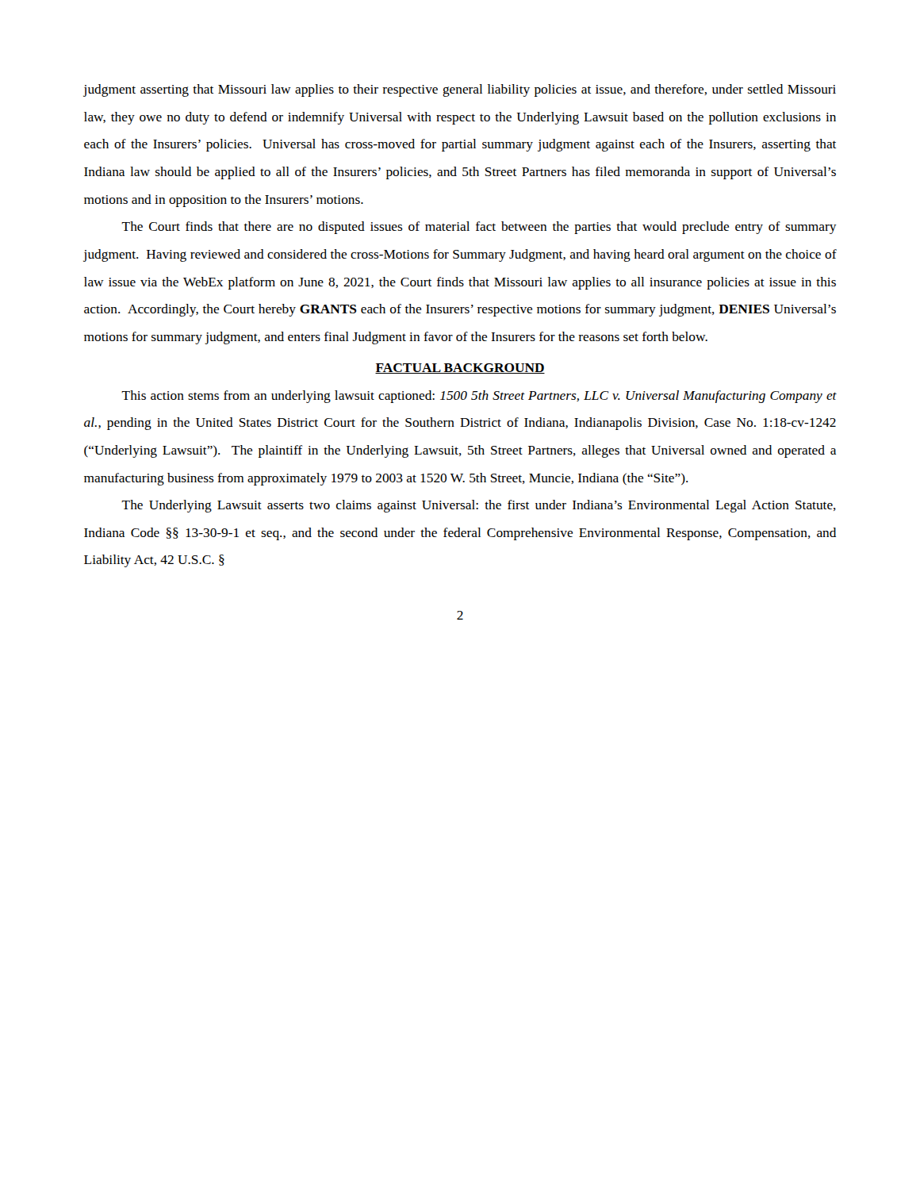judgment asserting that Missouri law applies to their respective general liability policies at issue, and therefore, under settled Missouri law, they owe no duty to defend or indemnify Universal with respect to the Underlying Lawsuit based on the pollution exclusions in each of the Insurers’ policies. Universal has cross-moved for partial summary judgment against each of the Insurers, asserting that Indiana law should be applied to all of the Insurers’ policies, and 5th Street Partners has filed memoranda in support of Universal’s motions and in opposition to the Insurers’ motions.
The Court finds that there are no disputed issues of material fact between the parties that would preclude entry of summary judgment. Having reviewed and considered the cross-Motions for Summary Judgment, and having heard oral argument on the choice of law issue via the WebEx platform on June 8, 2021, the Court finds that Missouri law applies to all insurance policies at issue in this action. Accordingly, the Court hereby GRANTS each of the Insurers’ respective motions for summary judgment, DENIES Universal’s motions for summary judgment, and enters final Judgment in favor of the Insurers for the reasons set forth below.
FACTUAL BACKGROUND
This action stems from an underlying lawsuit captioned: 1500 5th Street Partners, LLC v. Universal Manufacturing Company et al., pending in the United States District Court for the Southern District of Indiana, Indianapolis Division, Case No. 1:18-cv-1242 (“Underlying Lawsuit”). The plaintiff in the Underlying Lawsuit, 5th Street Partners, alleges that Universal owned and operated a manufacturing business from approximately 1979 to 2003 at 1520 W. 5th Street, Muncie, Indiana (the “Site”).
The Underlying Lawsuit asserts two claims against Universal: the first under Indiana’s Environmental Legal Action Statute, Indiana Code §§ 13-30-9-1 et seq., and the second under the federal Comprehensive Environmental Response, Compensation, and Liability Act, 42 U.S.C. §
2